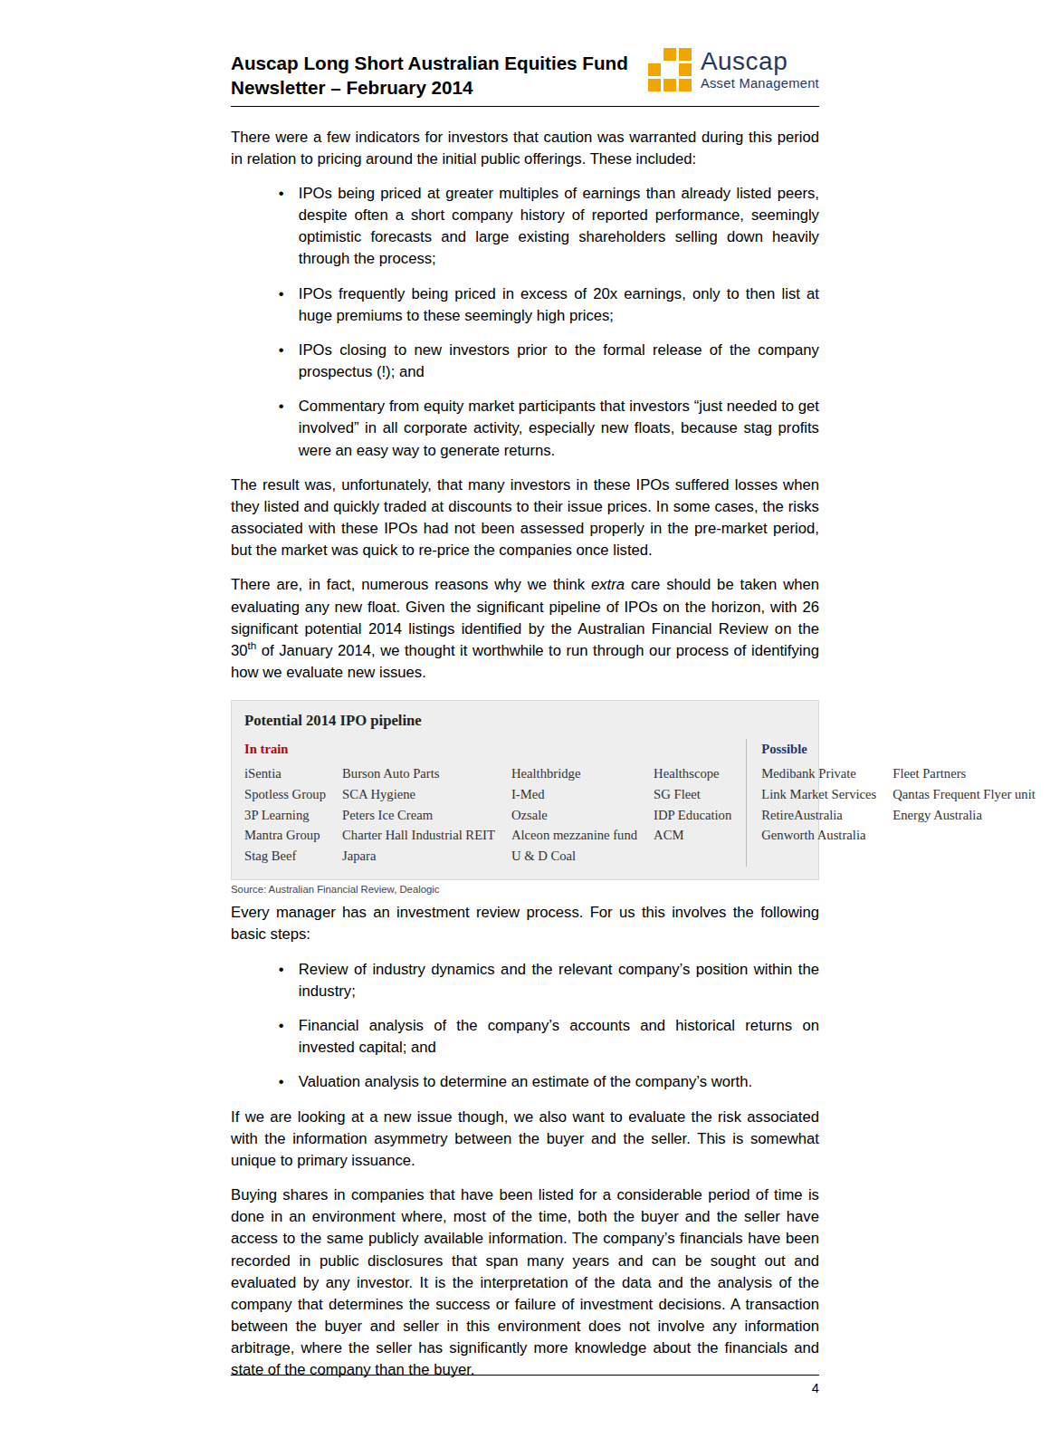Auscap Long Short Australian Equities Fund
Newsletter – February 2014
Auscap
Asset Management
There were a few indicators for investors that caution was warranted during this period in relation to pricing around the initial public offerings. These included:
IPOs being priced at greater multiples of earnings than already listed peers, despite often a short company history of reported performance, seemingly optimistic forecasts and large existing shareholders selling down heavily through the process;
IPOs frequently being priced in excess of 20x earnings, only to then list at huge premiums to these seemingly high prices;
IPOs closing to new investors prior to the formal release of the company prospectus (!); and
Commentary from equity market participants that investors “just needed to get involved” in all corporate activity, especially new floats, because stag profits were an easy way to generate returns.
The result was, unfortunately, that many investors in these IPOs suffered losses when they listed and quickly traded at discounts to their issue prices. In some cases, the risks associated with these IPOs had not been assessed properly in the pre-market period, but the market was quick to re-price the companies once listed.
There are, in fact, numerous reasons why we think extra care should be taken when evaluating any new float. Given the significant pipeline of IPOs on the horizon, with 26 significant potential 2014 listings identified by the Australian Financial Review on the 30th of January 2014, we thought it worthwhile to run through our process of identifying how we evaluate new issues.
Potential 2014 IPO pipeline
In train
iSentia
Spotless Group
3P Learning
Mantra Group
Stag Beef
Burson Auto Parts
SCA Hygiene
Peters Ice Cream
Charter Hall Industrial REIT
Japara
Healthbridge
I-Med
Ozsale
Alceon mezzanine fund
U & D Coal
Healthscope
SG Fleet
IDP Education
ACM
Possible
Medibank Private
Link Market Services
RetireAustralia
Genworth Australia
Fleet Partners
Qantas Frequent Flyer unit
Energy Australia
Source: Australian Financial Review, Dealogic
Every manager has an investment review process. For us this involves the following basic steps:
Review of industry dynamics and the relevant company’s position within the industry;
Financial analysis of the company’s accounts and historical returns on invested capital; and
Valuation analysis to determine an estimate of the company’s worth.
If we are looking at a new issue though, we also want to evaluate the risk associated with the information asymmetry between the buyer and the seller. This is somewhat unique to primary issuance.
Buying shares in companies that have been listed for a considerable period of time is done in an environment where, most of the time, both the buyer and the seller have access to the same publicly available information. The company’s financials have been recorded in public disclosures that span many years and can be sought out and evaluated by any investor. It is the interpretation of the data and the analysis of the company that determines the success or failure of investment decisions. A transaction between the buyer and seller in this environment does not involve any information arbitrage, where the seller has significantly more knowledge about the financials and state of the company than the buyer.
4